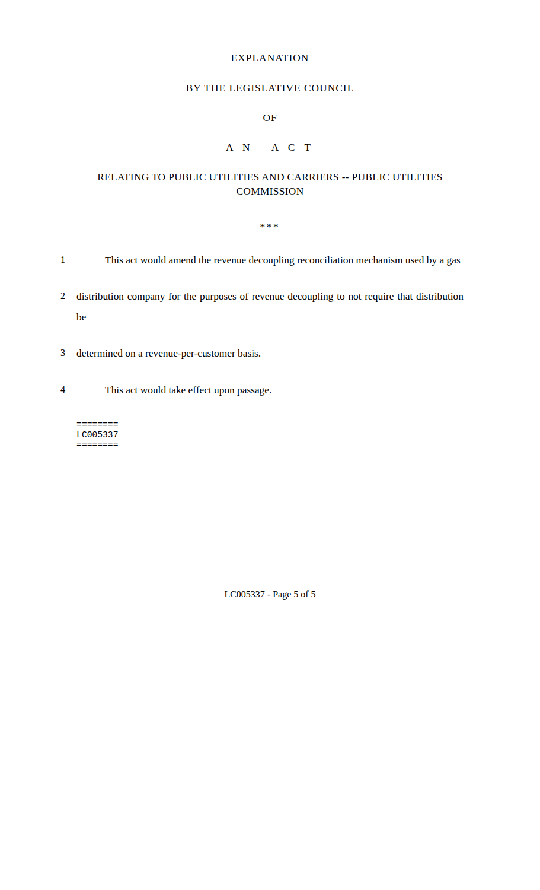EXPLANATION
BY THE LEGISLATIVE COUNCIL
OF
A N A C T
RELATING TO PUBLIC UTILITIES AND CARRIERS -- PUBLIC UTILITIES COMMISSION
***
This act would amend the revenue decoupling reconciliation mechanism used by a gas
distribution company for the purposes of revenue decoupling to not require that distribution be
determined on a revenue-per-customer basis.
This act would take effect upon passage.
========
LC005337
========
LC005337 - Page 5 of 5